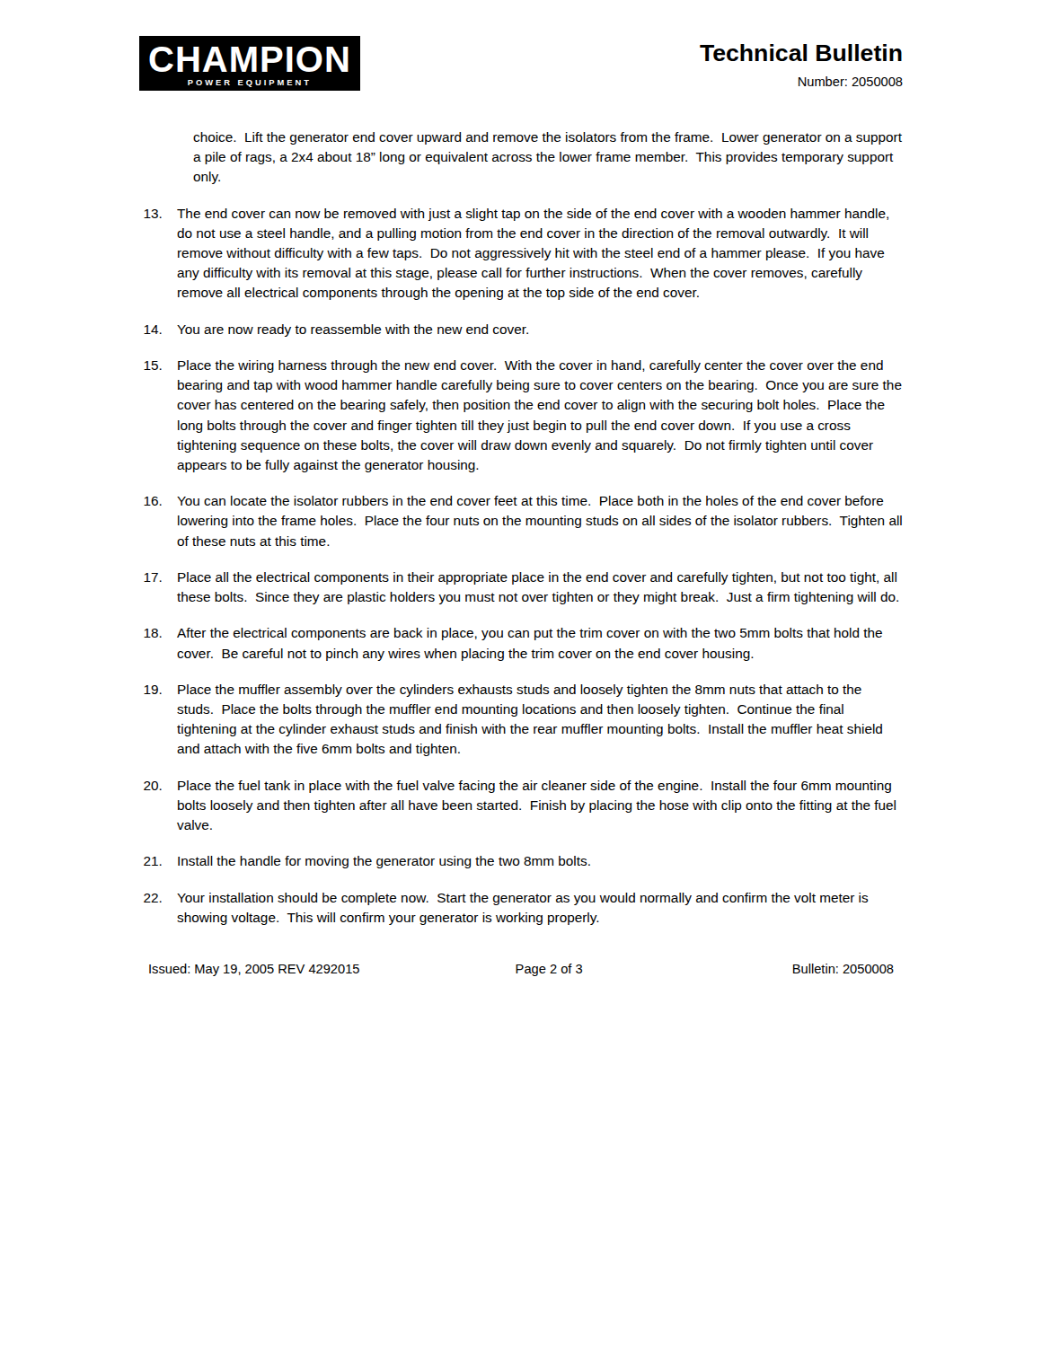CHAMPION POWER EQUIPMENT
Technical Bulletin
Number: 2050008
choice. Lift the generator end cover upward and remove the isolators from the frame. Lower generator on a support a pile of rags, a 2x4 about 18” long or equivalent across the lower frame member. This provides temporary support only.
The end cover can now be removed with just a slight tap on the side of the end cover with a wooden hammer handle, do not use a steel handle, and a pulling motion from the end cover in the direction of the removal outwardly. It will remove without difficulty with a few taps. Do not aggressively hit with the steel end of a hammer please. If you have any difficulty with its removal at this stage, please call for further instructions. When the cover removes, carefully remove all electrical components through the opening at the top side of the end cover.
You are now ready to reassemble with the new end cover.
Place the wiring harness through the new end cover. With the cover in hand, carefully center the cover over the end bearing and tap with wood hammer handle carefully being sure to cover centers on the bearing. Once you are sure the cover has centered on the bearing safely, then position the end cover to align with the securing bolt holes. Place the long bolts through the cover and finger tighten till they just begin to pull the end cover down. If you use a cross tightening sequence on these bolts, the cover will draw down evenly and squarely. Do not firmly tighten until cover appears to be fully against the generator housing.
You can locate the isolator rubbers in the end cover feet at this time. Place both in the holes of the end cover before lowering into the frame holes. Place the four nuts on the mounting studs on all sides of the isolator rubbers. Tighten all of these nuts at this time.
Place all the electrical components in their appropriate place in the end cover and carefully tighten, but not too tight, all these bolts. Since they are plastic holders you must not over tighten or they might break. Just a firm tightening will do.
After the electrical components are back in place, you can put the trim cover on with the two 5mm bolts that hold the cover. Be careful not to pinch any wires when placing the trim cover on the end cover housing.
Place the muffler assembly over the cylinders exhausts studs and loosely tighten the 8mm nuts that attach to the studs. Place the bolts through the muffler end mounting locations and then loosely tighten. Continue the final tightening at the cylinder exhaust studs and finish with the rear muffler mounting bolts. Install the muffler heat shield and attach with the five 6mm bolts and tighten.
Place the fuel tank in place with the fuel valve facing the air cleaner side of the engine. Install the four 6mm mounting bolts loosely and then tighten after all have been started. Finish by placing the hose with clip onto the fitting at the fuel valve.
Install the handle for moving the generator using the two 8mm bolts.
Your installation should be complete now. Start the generator as you would normally and confirm the volt meter is showing voltage. This will confirm your generator is working properly.
Issued: May 19, 2005 REV 4292015
Page 2 of 3
Bulletin: 2050008